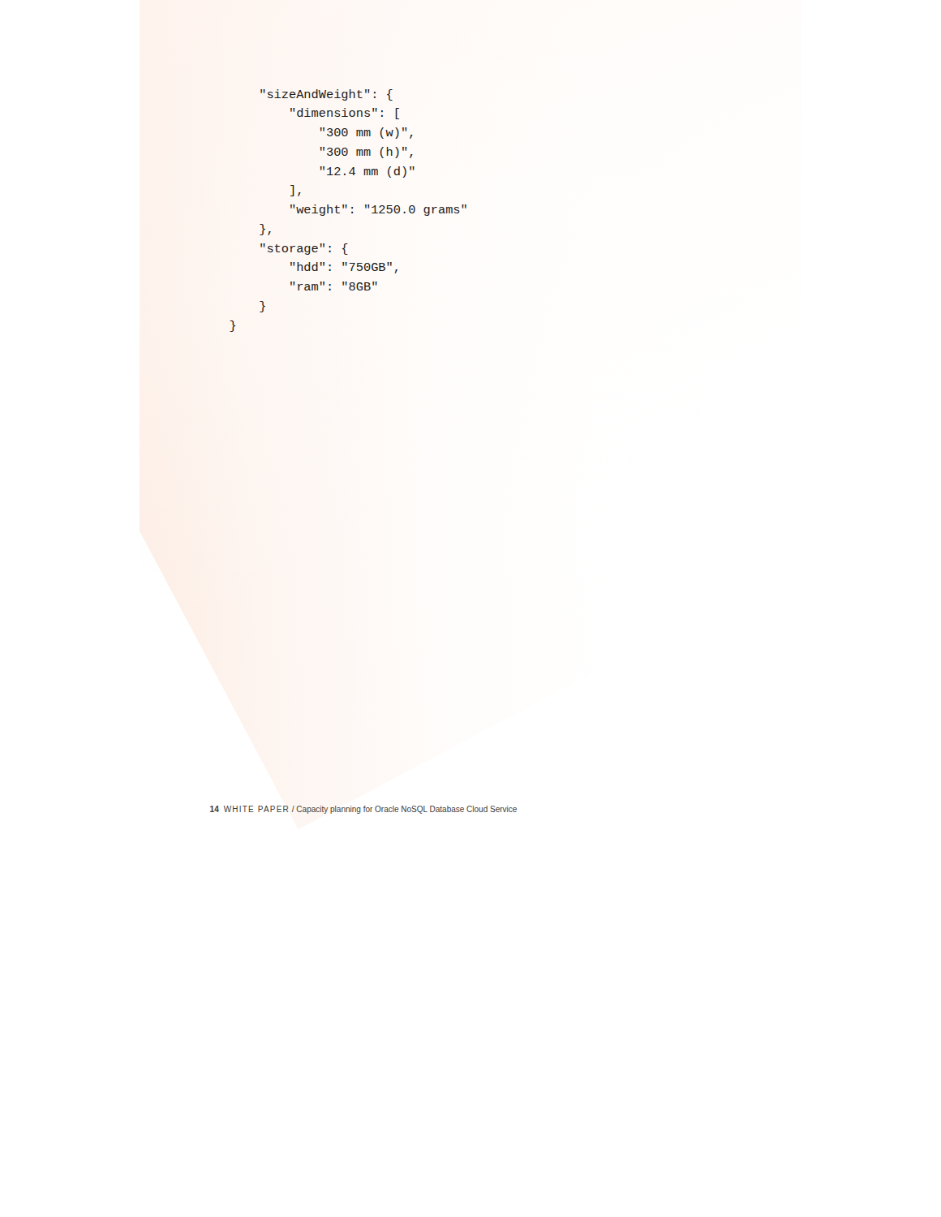"sizeAndWeight": {
        "dimensions": [
            "300 mm (w)",
            "300 mm (h)",
            "12.4 mm (d)"
        ],
        "weight": "1250.0 grams"
    },
    "storage": {
        "hdd": "750GB",
        "ram": "8GB"
    }
}
14 WHITE PAPER / Capacity planning for Oracle NoSQL Database Cloud Service